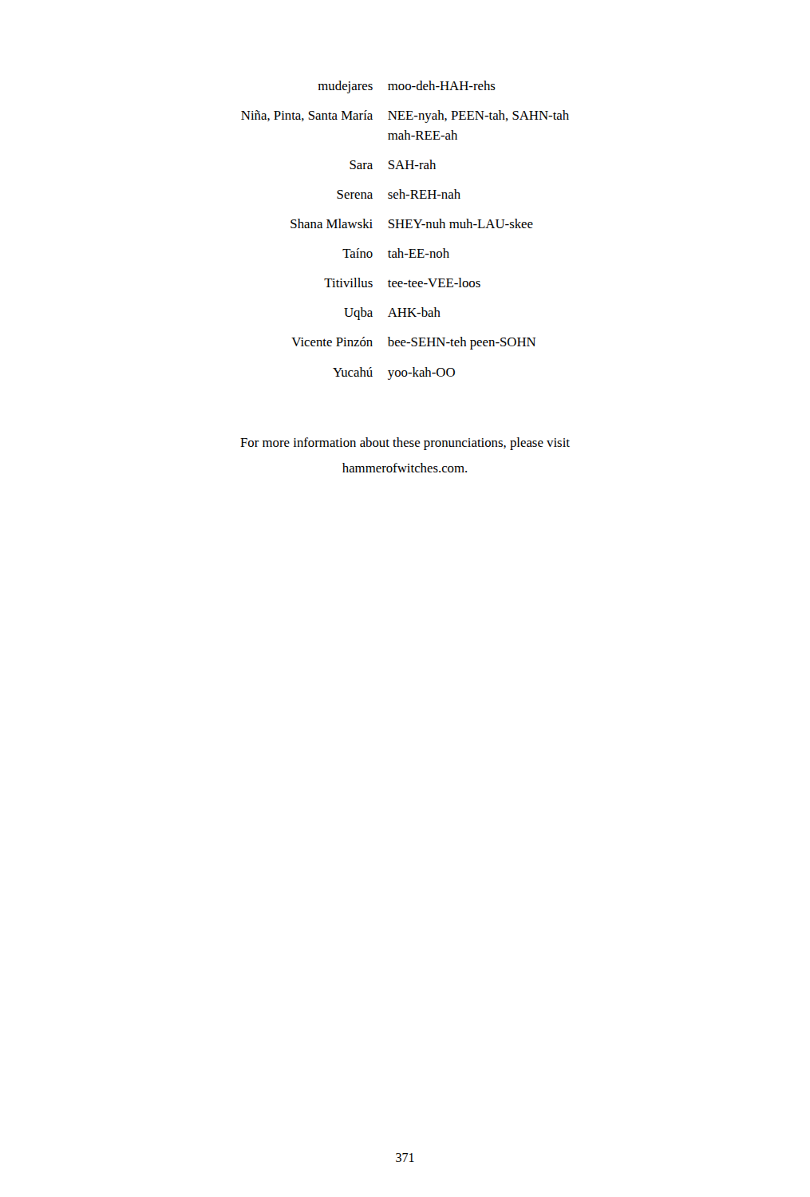| mudejares | moo-deh-HAH-rehs |
| Niña, Pinta, Santa María | NEE-nyah, PEEN-tah, SAHN-tah mah-REE-ah |
| Sara | SAH-rah |
| Serena | seh-REH-nah |
| Shana Mlawski | SHEY-nuh muh-LAU-skee |
| Taíno | tah-EE-noh |
| Titivillus | tee-tee-VEE-loos |
| Uqba | AHK-bah |
| Vicente Pinzón | bee-SEHN-teh peen-SOHN |
| Yucahú | yoo-kah-OO |
For more information about these pronunciations, please visit hammerofwitches.com.
371